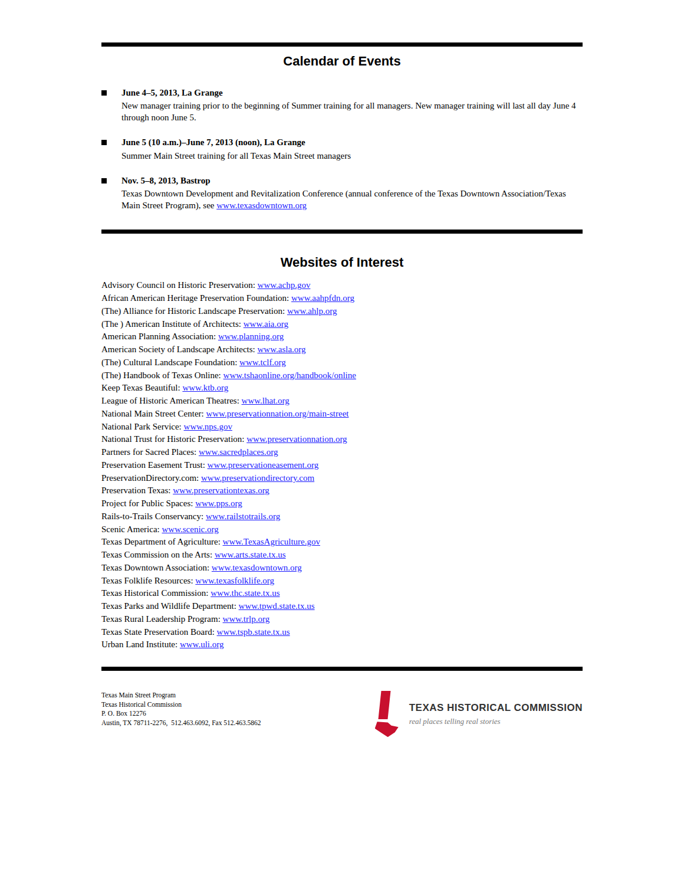Calendar of Events
June 4–5, 2013, La Grange New manager training prior to the beginning of Summer training for all managers. New manager training will last all day June 4 through noon June 5.
June 5 (10 a.m.)–June 7, 2013 (noon), La Grange Summer Main Street training for all Texas Main Street managers
Nov. 5–8, 2013, Bastrop Texas Downtown Development and Revitalization Conference (annual conference of the Texas Downtown Association/Texas Main Street Program), see www.texasdowntown.org
Websites of Interest
Advisory Council on Historic Preservation: www.achp.gov
African American Heritage Preservation Foundation: www.aahpfdn.org
(The) Alliance for Historic Landscape Preservation: www.ahlp.org
(The ) American Institute of Architects: www.aia.org
American Planning Association: www.planning.org
American Society of Landscape Architects: www.asla.org
(The) Cultural Landscape Foundation: www.tclf.org
(The) Handbook of Texas Online: www.tshaonline.org/handbook/online
Keep Texas Beautiful: www.ktb.org
League of Historic American Theatres: www.lhat.org
National Main Street Center: www.preservationnation.org/main-street
National Park Service: www.nps.gov
National Trust for Historic Preservation: www.preservationnation.org
Partners for Sacred Places: www.sacredplaces.org
Preservation Easement Trust: www.preservationeasement.org
PreservationDirectory.com: www.preservationdirectory.com
Preservation Texas: www.preservationtexas.org
Project for Public Spaces: www.pps.org
Rails-to-Trails Conservancy: www.railstotrails.org
Scenic America: www.scenic.org
Texas Department of Agriculture: www.TexasAgriculture.gov
Texas Commission on the Arts: www.arts.state.tx.us
Texas Downtown Association: www.texasdowntown.org
Texas Folklife Resources: www.texasfolklife.org
Texas Historical Commission: www.thc.state.tx.us
Texas Parks and Wildlife Department: www.tpwd.state.tx.us
Texas Rural Leadership Program: www.trlp.org
Texas State Preservation Board: www.tspb.state.tx.us
Urban Land Institute: www.uli.org
Texas Main Street Program
Texas Historical Commission
P. O. Box 12276
Austin, TX 78711-2276, 512.463.6092, Fax 512.463.5862
TEXAS HISTORICAL COMMISSION
real places telling real stories